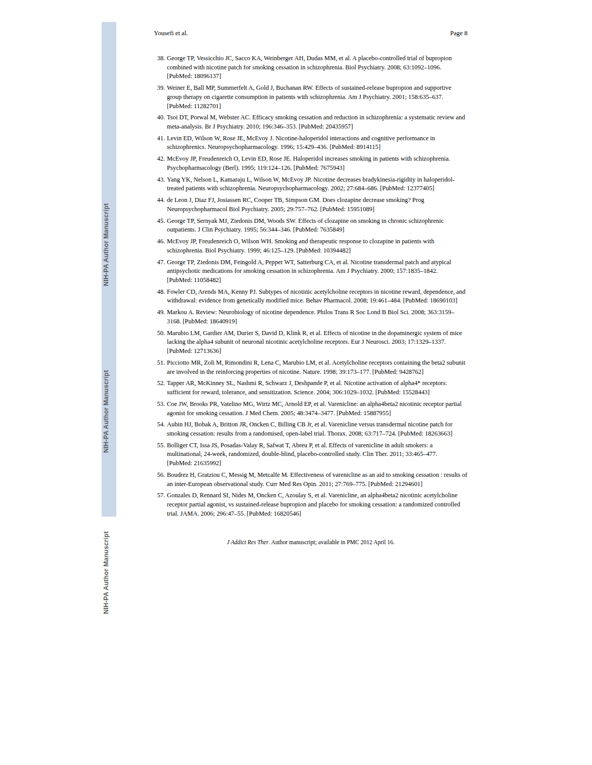NIH-PA Author Manuscript
NIH-PA Author Manuscript
NIH-PA Author Manuscript
Yousefi et al. Page 8
38. George TP, Vessicchio JC, Sacco KA, Weinberger AH, Dudas MM, et al. A placebo-controlled trial of bupropion combined with nicotine patch for smoking cessation in schizophrenia. Biol Psychiatry. 2008; 63:1092–1096. [PubMed: 18096137]
39. Weiner E, Ball MP, Summerfelt A, Gold J, Buchanan RW. Effects of sustained-release bupropion and supportive group therapy on cigarette consumption in patients with schizophrenia. Am J Psychiatry. 2001; 158:635–637. [PubMed: 11282701]
40. Tsoi DT, Porwal M, Webster AC. Efficacy smoking cessation and reduction in schizophrenia: a systematic review and meta-analysis. Br J Psychiatry. 2010; 196:346–353. [PubMed: 20435957]
41. Levin ED, Wilson W, Rose JE, McEvoy J. Nicotine-haloperidol interactions and cognitive performance in schizophrenics. Neuropsychopharmacology. 1996; 15:429–436. [PubMed: 8914115]
42. McEvoy JP, Freudenreich O, Levin ED, Rose JE. Haloperidol increases smoking in patients with schizophrenia. Psychopharmacology (Berl). 1995; 119:124–126. [PubMed: 7675943]
43. Yang YK, Nelson L, Kamaraju L, Wilson W, McEvoy JP. Nicotine decreases bradykinesia-rigidity in haloperidol-treated patients with schizophrenia. Neuropsychopharmacology. 2002; 27:684–686. [PubMed: 12377405]
44. de Leon J, Diaz FJ, Josiassen RC, Cooper TB, Simpson GM. Does clozapine decrease smoking? Prog Neuropsychopharmacol Biol Psychiatry. 2005; 29:757–762. [PubMed: 15951089]
45. George TP, Sernyak MJ, Ziedonis DM, Woods SW. Effects of clozapine on smoking in chronic schizophrenic outpatients. J Clin Psychiatry. 1995; 56:344–346. [PubMed: 7635849]
46. McEvoy JP, Freudenreich O, Wilson WH. Smoking and therapeutic response to clozapine in patients with schizophrenia. Biol Psychiatry. 1999; 46:125–129. [PubMed: 10394482]
47. George TP, Ziedonis DM, Feingold A, Pepper WT, Satterburg CA, et al. Nicotine transdermal patch and atypical antipsychotic medications for smoking cessation in schizophrenia. Am J Psychiatry. 2000; 157:1835–1842. [PubMed: 11058482]
48. Fowler CD, Arends MA, Kenny PJ. Subtypes of nicotinic acetylcholine receptors in nicotine reward, dependence, and withdrawal: evidence from genetically modified mice. Behav Pharmacol. 2008; 19:461–484. [PubMed: 18690103]
49. Markou A. Review: Neurobiology of nicotine dependence. Philos Trans R Soc Lond B Biol Sci. 2008; 363:3159–3168. [PubMed: 18640919]
50. Marubio LM, Gardier AM, Durier S, David D, Klink R, et al. Effects of nicotine in the dopaminergic system of mice lacking the alpha4 subunit of neuronal nicotinic acetylcholine receptors. Eur J Neurosci. 2003; 17:1329–1337. [PubMed: 12713636]
51. Picciotto MR, Zoli M, Rimondini R, Lena C, Marubio LM, et al. Acetylcholine receptors containing the beta2 subunit are involved in the reinforcing properties of nicotine. Nature. 1998; 39:173–177. [PubMed: 9428762]
52. Tapper AR, McKinney SL, Nashmi R, Schwarz J, Deshpande P, et al. Nicotine activation of alpha4* receptors: sufficient for reward, tolerance, and sensitization. Science. 2004; 306:1029–1032. [PubMed: 15528443]
53. Coe JW, Brooks PR, Vatelino MG, Wirtz MC, Arnold EP, et al. Varenicline: an alpha4beta2 nicotinic receptor partial agonist for smoking cessation. J Med Chem. 2005; 48:3474–3477. [PubMed: 15887955]
54. Aubin HJ, Bobak A, Britton JR, Oncken C, Billing CB Jr, et al. Varenicline versus transdermal nicotine patch for smoking cessation: results from a randomised, open-label trial. Thorax. 2008; 63:717–724. [PubMed: 18263663]
55. Bolliger CT, Issa JS, Posadas-Valay R, Safwat T, Abreu P, et al. Effects of varenicline in adult smokers: a multinational, 24-week, randomized, double-blind, placebo-controlled study. Clin Ther. 2011; 33:465–477. [PubMed: 21635992]
56. Boudrez H, Gratziou C, Messig M, Metcalfe M. Effectiveness of varenicline as an aid to smoking cessation : results of an inter-European observational study. Curr Med Res Opin. 2011; 27:769–775. [PubMed: 21294601]
57. Gonzales D, Rennard SI, Nides M, Oncken C, Azoulay S, et al. Varenicline, an alpha4beta2 nicotinic acetylcholine receptor partial agonist, vs sustained-release bupropion and placebo for smoking cessation: a randomized controlled trial. JAMA. 2006; 296:47–55. [PubMed: 16820546]
J Addict Res Ther. Author manuscript; available in PMC 2012 April 16.